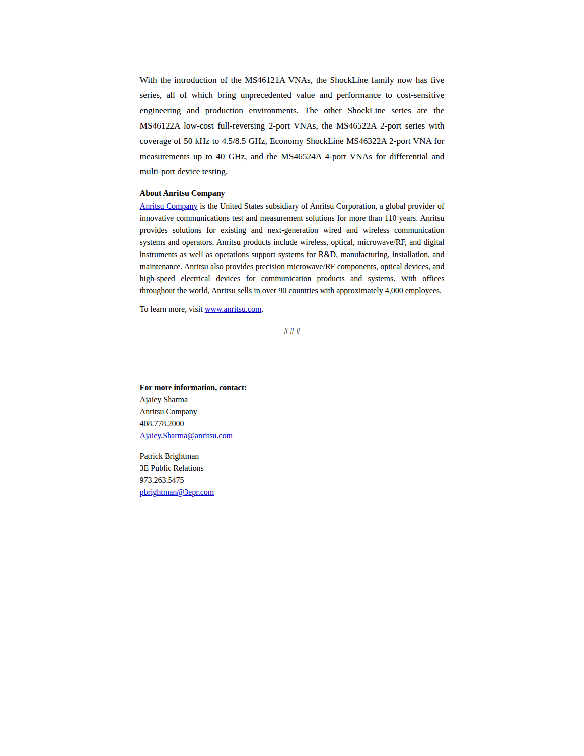With the introduction of the MS46121A VNAs, the ShockLine family now has five series, all of which bring unprecedented value and performance to cost-sensitive engineering and production environments. The other ShockLine series are the MS46122A low-cost full-reversing 2-port VNAs, the MS46522A 2-port series with coverage of 50 kHz to 4.5/8.5 GHz, Economy ShockLine MS46322A 2-port VNA for measurements up to 40 GHz, and the MS46524A 4-port VNAs for differential and multi-port device testing.
About Anritsu Company
Anritsu Company is the United States subsidiary of Anritsu Corporation, a global provider of innovative communications test and measurement solutions for more than 110 years. Anritsu provides solutions for existing and next-generation wired and wireless communication systems and operators. Anritsu products include wireless, optical, microwave/RF, and digital instruments as well as operations support systems for R&D, manufacturing, installation, and maintenance. Anritsu also provides precision microwave/RF components, optical devices, and high-speed electrical devices for communication products and systems. With offices throughout the world, Anritsu sells in over 90 countries with approximately 4,000 employees.
To learn more, visit www.anritsu.com.
# # #
For more information, contact:
Ajaiey Sharma
Anritsu Company
408.778.2000
Ajaiey.Sharma@anritsu.com
Patrick Brightman
3E Public Relations
973.263.5475
pbrightman@3epr.com